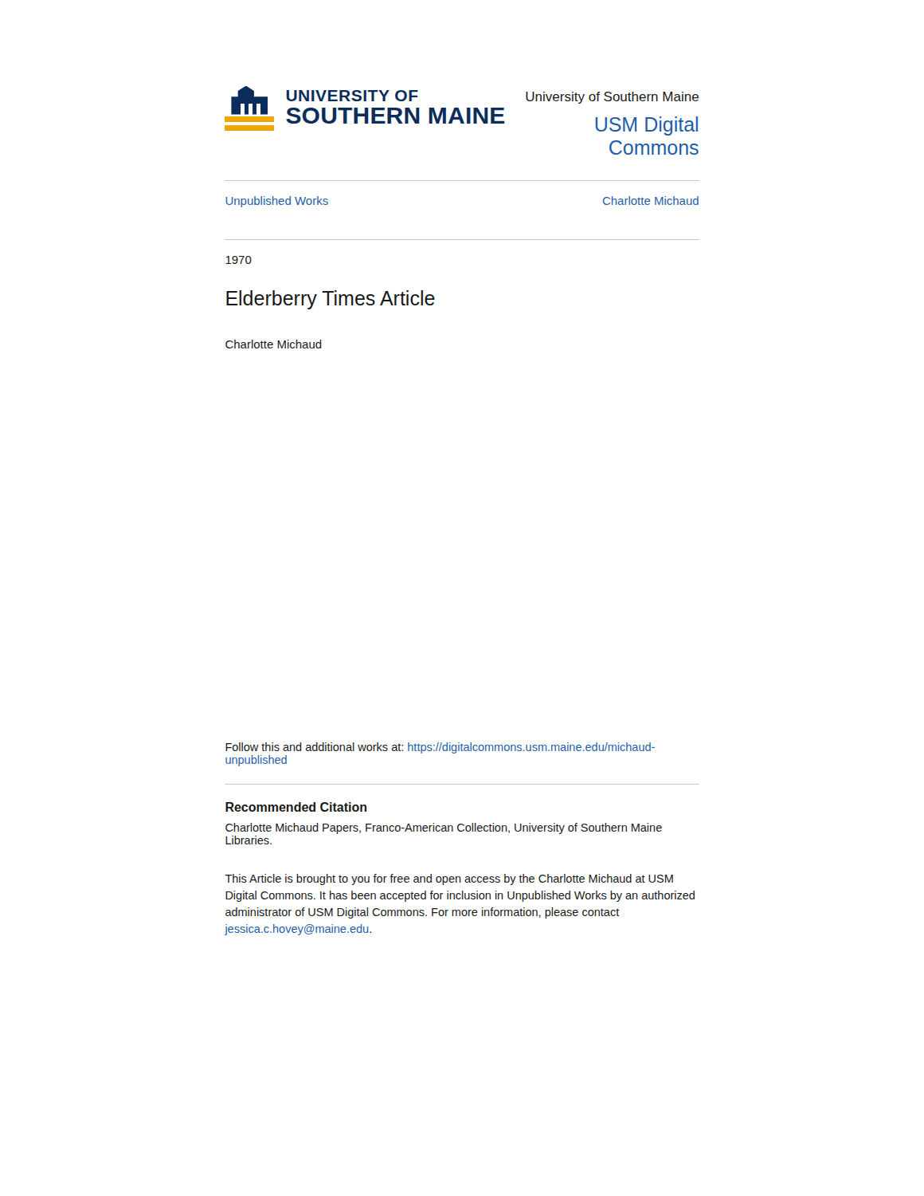UNIVERSITY OF
SOUTHERN MAINE
University of Southern Maine
USM Digital Commons
Unpublished Works Charlotte Michaud
1970
Elderberry Times Article
Charlotte Michaud
Follow this and additional works at: https://digitalcommons.usm.maine.edu/michaud-unpublished
Recommended Citation
Charlotte Michaud Papers, Franco-American Collection, University of Southern Maine Libraries.
This Article is brought to you for free and open access by the Charlotte Michaud at USM Digital Commons. It has been accepted for inclusion in Unpublished Works by an authorized administrator of USM Digital Commons. For more information, please contact jessica.c.hovey@maine.edu.